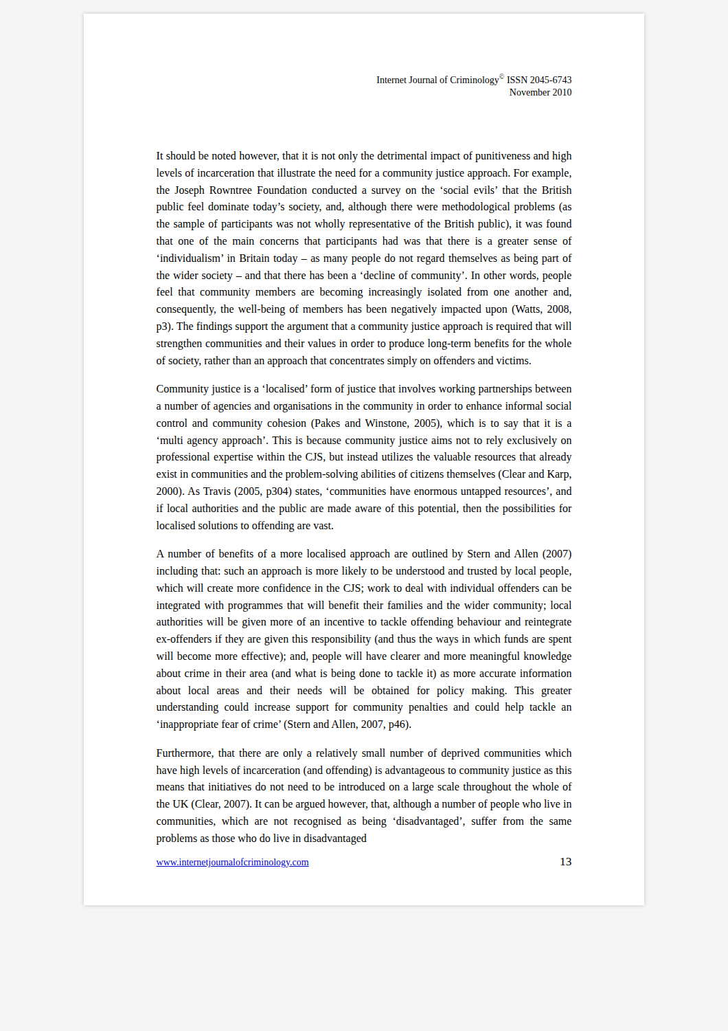Internet Journal of Criminology© ISSN 2045-6743
November 2010
It should be noted however, that it is not only the detrimental impact of punitiveness and high levels of incarceration that illustrate the need for a community justice approach. For example, the Joseph Rowntree Foundation conducted a survey on the ‘social evils’ that the British public feel dominate today’s society, and, although there were methodological problems (as the sample of participants was not wholly representative of the British public), it was found that one of the main concerns that participants had was that there is a greater sense of ‘individualism’ in Britain today – as many people do not regard themselves as being part of the wider society – and that there has been a ‘decline of community’. In other words, people feel that community members are becoming increasingly isolated from one another and, consequently, the well-being of members has been negatively impacted upon (Watts, 2008, p3). The findings support the argument that a community justice approach is required that will strengthen communities and their values in order to produce long-term benefits for the whole of society, rather than an approach that concentrates simply on offenders and victims.
Community justice is a ‘localised’ form of justice that involves working partnerships between a number of agencies and organisations in the community in order to enhance informal social control and community cohesion (Pakes and Winstone, 2005), which is to say that it is a ‘multi agency approach’. This is because community justice aims not to rely exclusively on professional expertise within the CJS, but instead utilizes the valuable resources that already exist in communities and the problem-solving abilities of citizens themselves (Clear and Karp, 2000). As Travis (2005, p304) states, ‘communities have enormous untapped resources’, and if local authorities and the public are made aware of this potential, then the possibilities for localised solutions to offending are vast.
A number of benefits of a more localised approach are outlined by Stern and Allen (2007) including that: such an approach is more likely to be understood and trusted by local people, which will create more confidence in the CJS; work to deal with individual offenders can be integrated with programmes that will benefit their families and the wider community; local authorities will be given more of an incentive to tackle offending behaviour and reintegrate ex-offenders if they are given this responsibility (and thus the ways in which funds are spent will become more effective); and, people will have clearer and more meaningful knowledge about crime in their area (and what is being done to tackle it) as more accurate information about local areas and their needs will be obtained for policy making. This greater understanding could increase support for community penalties and could help tackle an ‘inappropriate fear of crime’ (Stern and Allen, 2007, p46).
Furthermore, that there are only a relatively small number of deprived communities which have high levels of incarceration (and offending) is advantageous to community justice as this means that initiatives do not need to be introduced on a large scale throughout the whole of the UK (Clear, 2007). It can be argued however, that, although a number of people who live in communities, which are not recognised as being ‘disadvantaged’, suffer from the same problems as those who do live in disadvantaged
www.internetjournalofcriminology.com 13